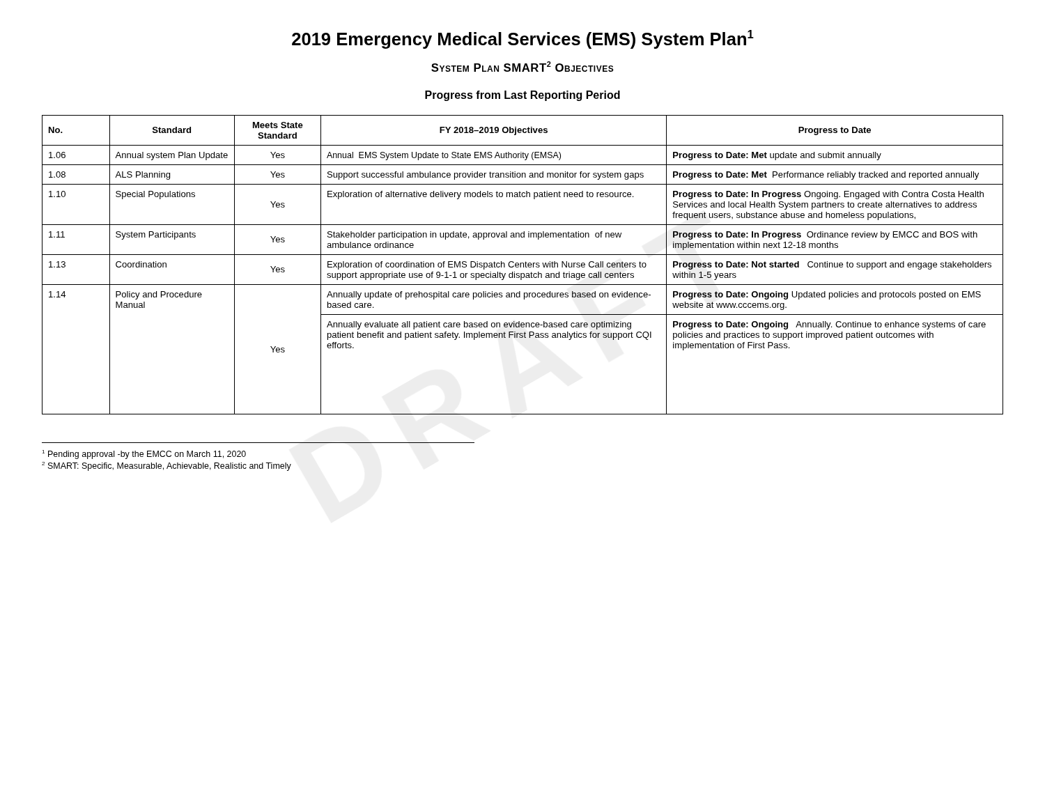DRAFT
2019 Emergency Medical Services (EMS) System Plan1
System Plan SMART2 Objectives
Progress from Last Reporting Period
| No. | Standard | Meets State Standard | FY 2018–2019 Objectives | Progress to Date |
| --- | --- | --- | --- | --- |
| 1.06 | Annual system Plan Update | Yes | Annual EMS System Update to State EMS Authority (EMSA) | Progress to Date: Met update and submit annually |
| 1.08 | ALS Planning | Yes | Support successful ambulance provider transition and monitor for system gaps | Progress to Date: Met Performance reliably tracked and reported annually |
| 1.10 | Special Populations | Yes | Exploration of alternative delivery models to match patient need to resource. | Progress to Date: In Progress Ongoing. Engaged with Contra Costa Health Services and local Health System partners to create alternatives to address frequent users, substance abuse and homeless populations, |
| 1.11 | System Participants | Yes | Stakeholder participation in update, approval and implementation of new ambulance ordinance | Progress to Date: In Progress Ordinance review by EMCC and BOS with implementation within next 12-18 months |
| 1.13 | Coordination | Yes | Exploration of coordination of EMS Dispatch Centers with Nurse Call centers to support appropriate use of 9-1-1 or specialty dispatch and triage call centers | Progress to Date: Not started Continue to support and engage stakeholders within 1-5 years |
| 1.14 | Policy and Procedure Manual | Yes | Annually update of prehospital care policies and procedures based on evidence-based care. | Progress to Date: Ongoing Updated policies and protocols posted on EMS website at www.cccems.org. |
| Annually evaluate all patient care based on evidence-based care optimizing patient benefit and patient safety. Implement First Pass analytics for support CQI efforts. | Progress to Date: Ongoing Annually. Continue to enhance systems of care policies and practices to support improved patient outcomes with implementation of First Pass. |
1 Pending approval -by the EMCC on March 11, 2020
2 SMART: Specific, Measurable, Achievable, Realistic and Timely